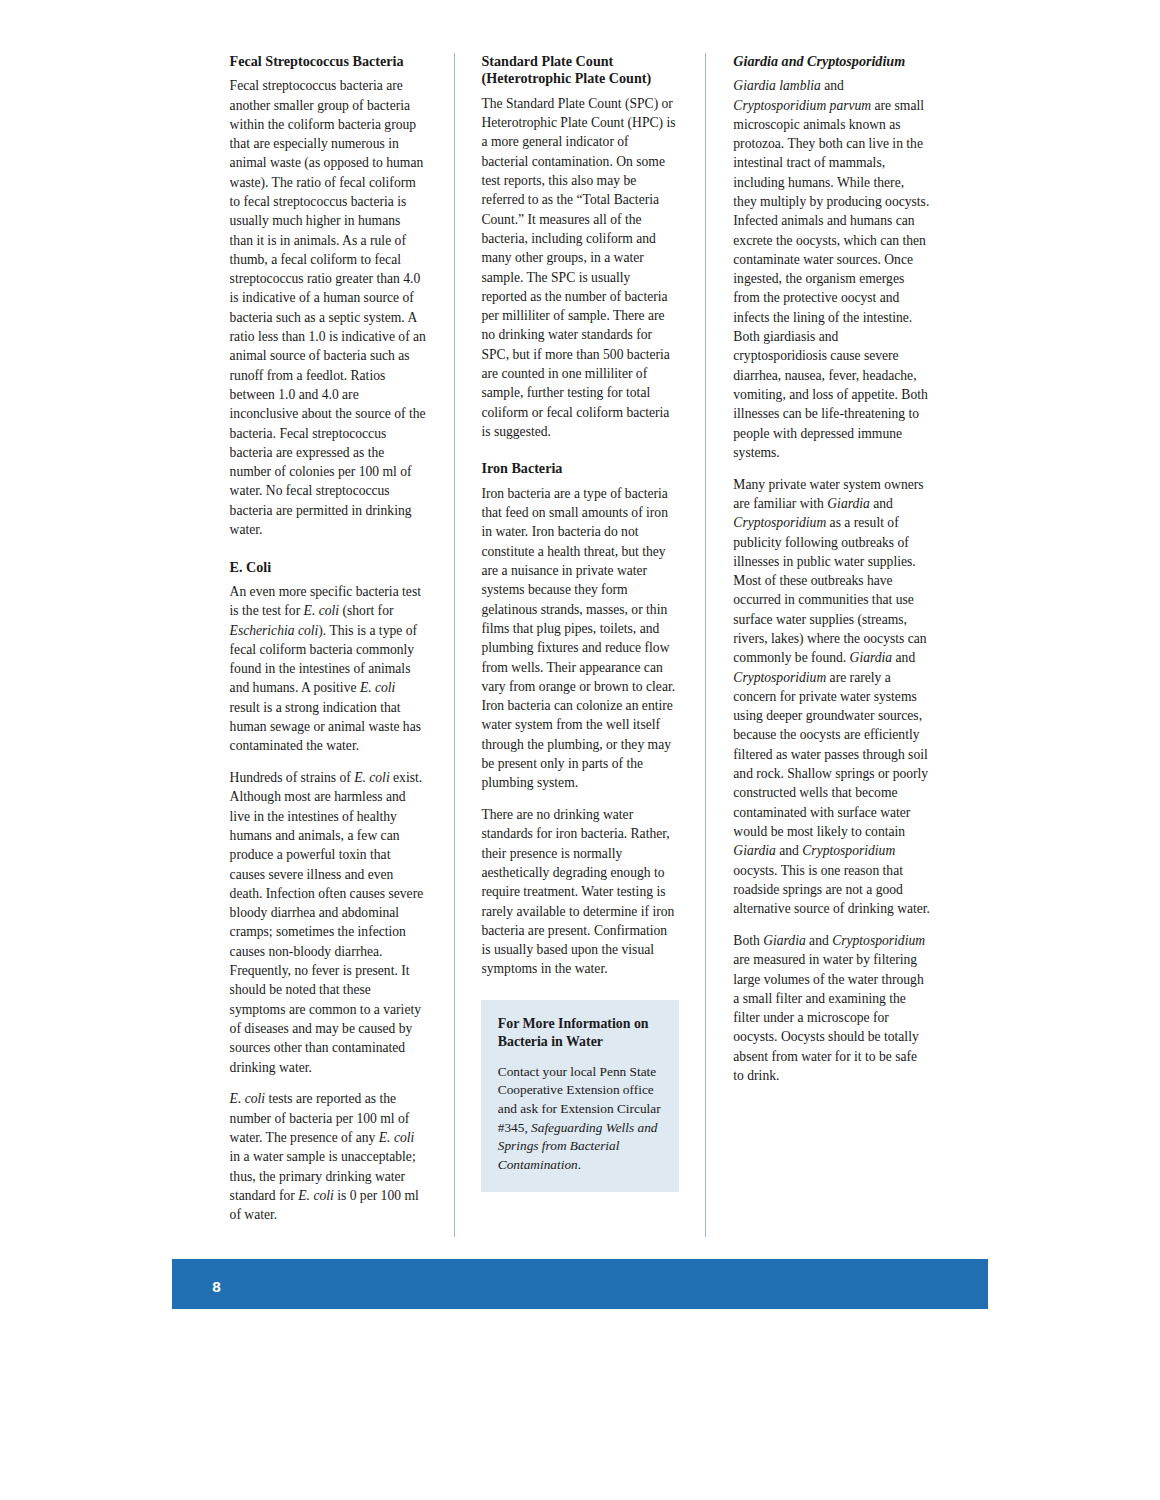Fecal Streptococcus Bacteria
Fecal streptococcus bacteria are another smaller group of bacteria within the coliform bacteria group that are especially numerous in animal waste (as opposed to human waste). The ratio of fecal coliform to fecal streptococcus bacteria is usually much higher in humans than it is in animals. As a rule of thumb, a fecal coliform to fecal streptococcus ratio greater than 4.0 is indicative of a human source of bacteria such as a septic system. A ratio less than 1.0 is indicative of an animal source of bacteria such as runoff from a feedlot. Ratios between 1.0 and 4.0 are inconclusive about the source of the bacteria. Fecal streptococcus bacteria are expressed as the number of colonies per 100 ml of water. No fecal streptococcus bacteria are permitted in drinking water.
E. Coli
An even more specific bacteria test is the test for E. coli (short for Escherichia coli). This is a type of fecal coliform bacteria commonly found in the intestines of animals and humans. A positive E. coli result is a strong indication that human sewage or animal waste has contaminated the water.
Hundreds of strains of E. coli exist. Although most are harmless and live in the intestines of healthy humans and animals, a few can produce a powerful toxin that causes severe illness and even death. Infection often causes severe bloody diarrhea and abdominal cramps; sometimes the infection causes non-bloody diarrhea. Frequently, no fever is present. It should be noted that these symptoms are common to a variety of diseases and may be caused by sources other than contaminated drinking water.
E. coli tests are reported as the number of bacteria per 100 ml of water. The presence of any E. coli in a water sample is unacceptable; thus, the primary drinking water standard for E. coli is 0 per 100 ml of water.
Standard Plate Count (Heterotrophic Plate Count)
The Standard Plate Count (SPC) or Heterotrophic Plate Count (HPC) is a more general indicator of bacterial contamination. On some test reports, this also may be referred to as the “Total Bacteria Count.” It measures all of the bacteria, including coliform and many other groups, in a water sample. The SPC is usually reported as the number of bacteria per milliliter of sample. There are no drinking water standards for SPC, but if more than 500 bacteria are counted in one milliliter of sample, further testing for total coliform or fecal coliform bacteria is suggested.
Iron Bacteria
Iron bacteria are a type of bacteria that feed on small amounts of iron in water. Iron bacteria do not constitute a health threat, but they are a nuisance in private water systems because they form gelatinous strands, masses, or thin films that plug pipes, toilets, and plumbing fixtures and reduce flow from wells. Their appearance can vary from orange or brown to clear. Iron bacteria can colonize an entire water system from the well itself through the plumbing, or they may be present only in parts of the plumbing system.
There are no drinking water standards for iron bacteria. Rather, their presence is normally aesthetically degrading enough to require treatment. Water testing is rarely available to determine if iron bacteria are present. Confirmation is usually based upon the visual symptoms in the water.
For More Information on Bacteria in Water
Contact your local Penn State Cooperative Extension office and ask for Extension Circular #345, Safeguarding Wells and Springs from Bacterial Contamination.
Giardia and Cryptosporidium
Giardia lamblia and Cryptosporidium parvum are small microscopic animals known as protozoa. They both can live in the intestinal tract of mammals, including humans. While there, they multiply by producing oocysts. Infected animals and humans can excrete the oocysts, which can then contaminate water sources. Once ingested, the organism emerges from the protective oocyst and infects the lining of the intestine. Both giardiasis and cryptosporidiosis cause severe diarrhea, nausea, fever, headache, vomiting, and loss of appetite. Both illnesses can be life-threatening to people with depressed immune systems.
Many private water system owners are familiar with Giardia and Cryptosporidium as a result of publicity following outbreaks of illnesses in public water supplies. Most of these outbreaks have occurred in communities that use surface water supplies (streams, rivers, lakes) where the oocysts can commonly be found. Giardia and Cryptosporidium are rarely a concern for private water systems using deeper groundwater sources, because the oocysts are efficiently filtered as water passes through soil and rock. Shallow springs or poorly constructed wells that become contaminated with surface water would be most likely to contain Giardia and Cryptosporidium oocysts. This is one reason that roadside springs are not a good alternative source of drinking water.
Both Giardia and Cryptosporidium are measured in water by filtering large volumes of the water through a small filter and examining the filter under a microscope for oocysts. Oocysts should be totally absent from water for it to be safe to drink.
8